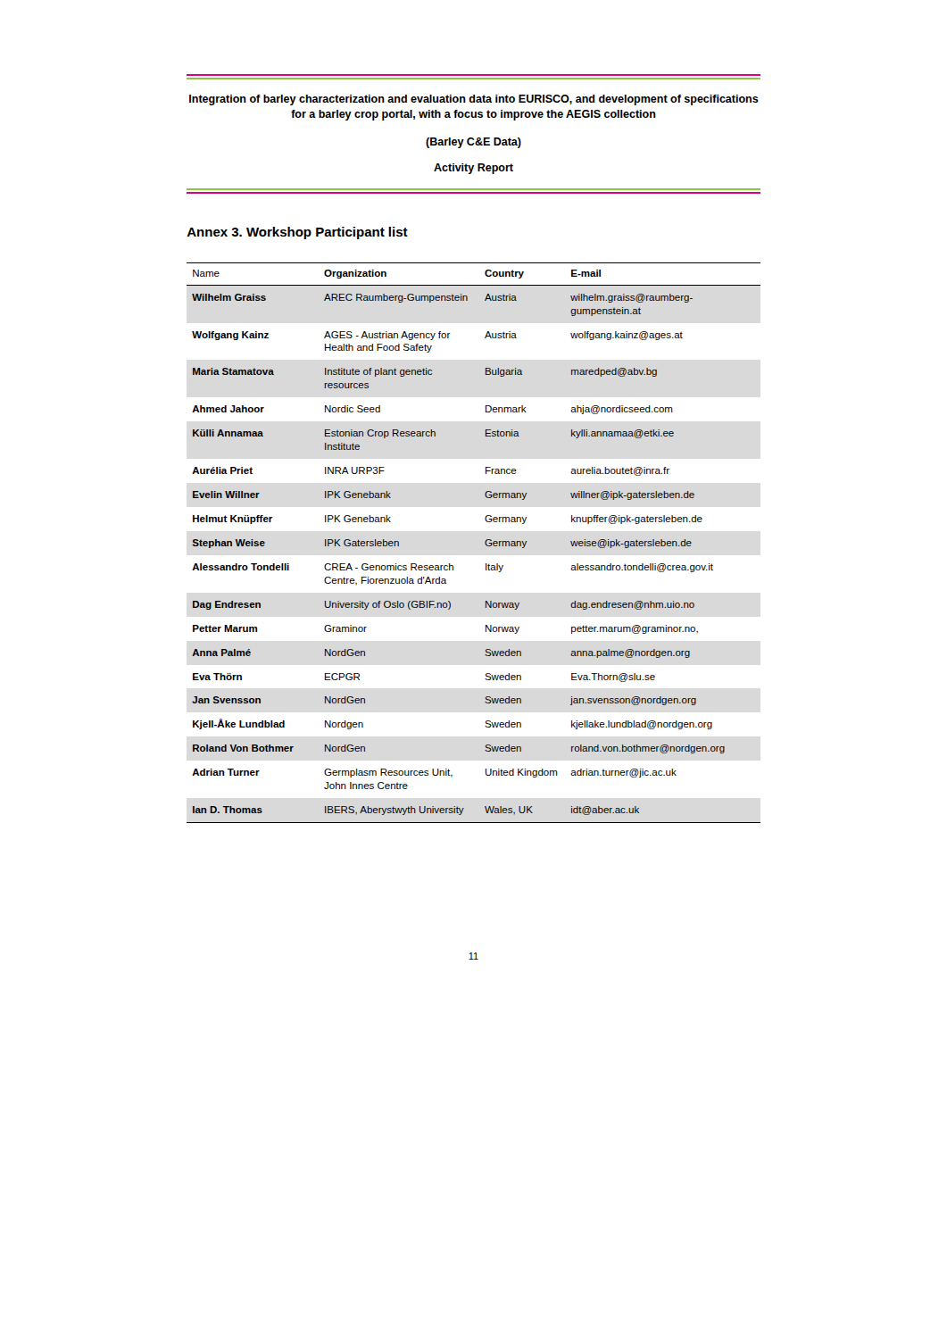Integration of barley characterization and evaluation data into EURISCO, and development of specifications for a barley crop portal, with a focus to improve the AEGIS collection
(Barley C&E Data)
Activity Report
Annex 3. Workshop Participant list
| Name | Organization | Country | E-mail |
| --- | --- | --- | --- |
| Wilhelm Graiss | AREC Raumberg-Gumpenstein | Austria | wilhelm.graiss@raumberg-gumpenstein.at |
| Wolfgang Kainz | AGES - Austrian Agency for Health and Food Safety | Austria | wolfgang.kainz@ages.at |
| Maria Stamatova | Institute of plant genetic resources | Bulgaria | maredped@abv.bg |
| Ahmed Jahoor | Nordic Seed | Denmark | ahja@nordicseed.com |
| Külli Annamaa | Estonian Crop Research Institute | Estonia | kylli.annamaa@etki.ee |
| Aurélia Priet | INRA URP3F | France | aurelia.boutet@inra.fr |
| Evelin Willner | IPK Genebank | Germany | willner@ipk-gatersleben.de |
| Helmut Knüpffer | IPK Genebank | Germany | knupffer@ipk-gatersleben.de |
| Stephan Weise | IPK Gatersleben | Germany | weise@ipk-gatersleben.de |
| Alessandro Tondelli | CREA - Genomics Research Centre, Fiorenzuola d'Arda | Italy | alessandro.tondelli@crea.gov.it |
| Dag Endresen | University of Oslo (GBIF.no) | Norway | dag.endresen@nhm.uio.no |
| Petter Marum | Graminor | Norway | petter.marum@graminor.no, |
| Anna Palmé | NordGen | Sweden | anna.palme@nordgen.org |
| Eva Thörn | ECPGR | Sweden | Eva.Thorn@slu.se |
| Jan Svensson | NordGen | Sweden | jan.svensson@nordgen.org |
| Kjell-Åke Lundblad | Nordgen | Sweden | kjellake.lundblad@nordgen.org |
| Roland Von Bothmer | NordGen | Sweden | roland.von.bothmer@nordgen.org |
| Adrian Turner | Germplasm Resources Unit, John Innes Centre | United Kingdom | adrian.turner@jic.ac.uk |
| Ian D. Thomas | IBERS, Aberystwyth University | Wales, UK | idt@aber.ac.uk |
11